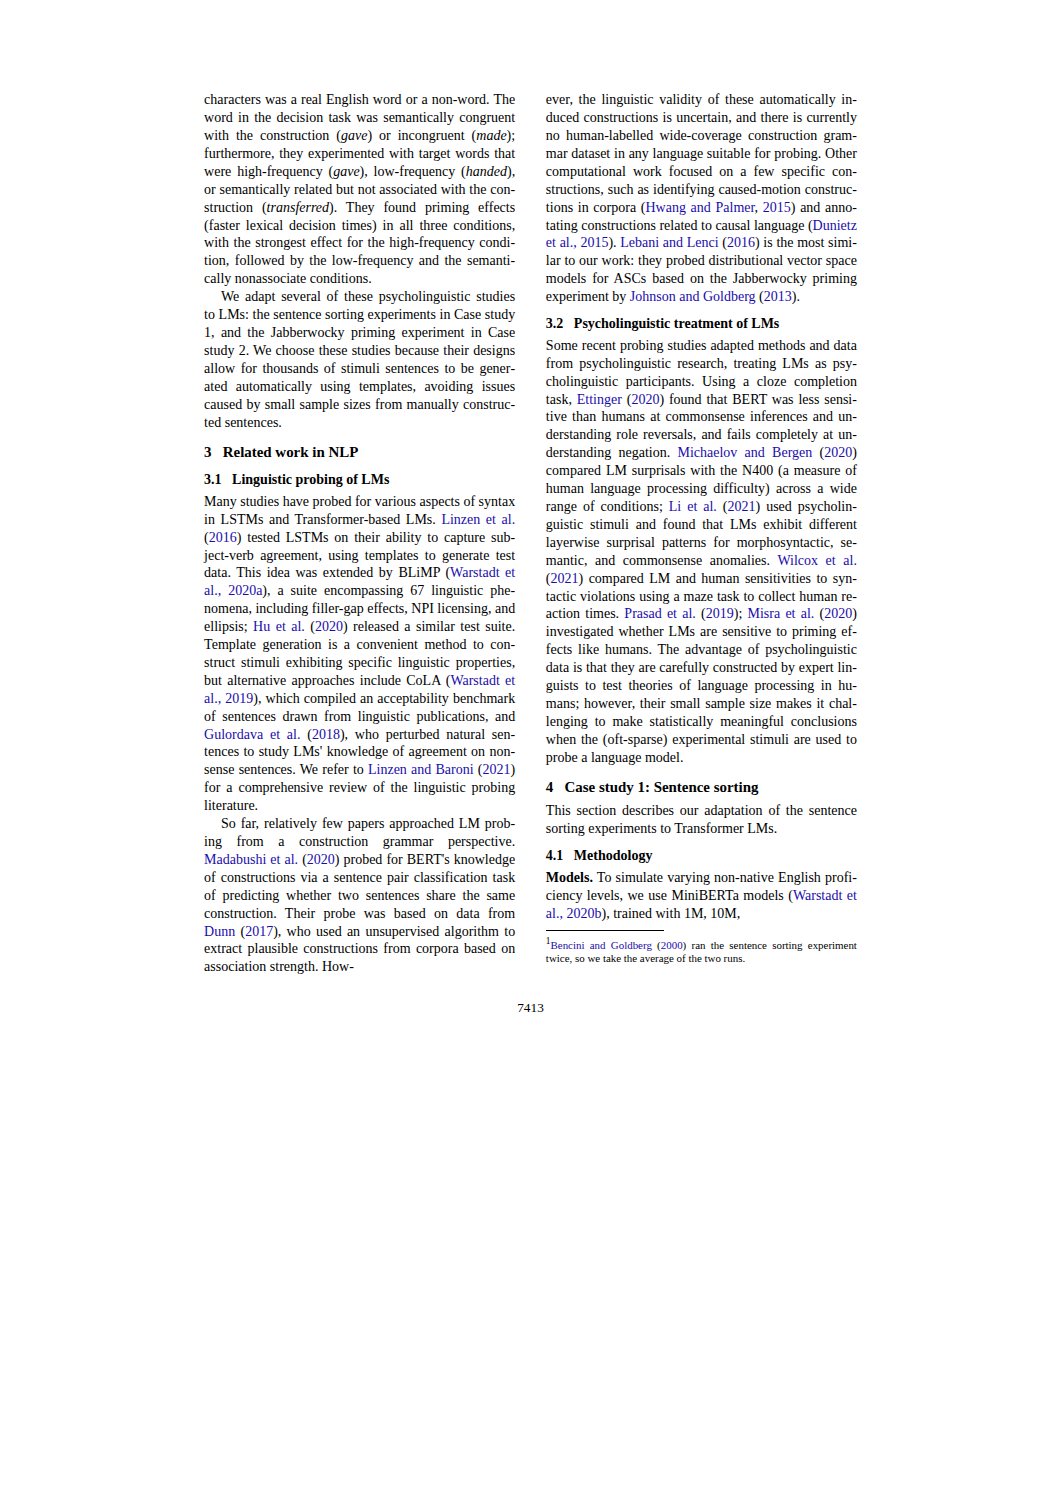characters was a real English word or a non-word. The word in the decision task was semantically congruent with the construction (gave) or incongruent (made); furthermore, they experimented with target words that were high-frequency (gave), low-frequency (handed), or semantically related but not associated with the construction (transferred). They found priming effects (faster lexical decision times) in all three conditions, with the strongest effect for the high-frequency condition, followed by the low-frequency and the semantically nonassociate conditions.
We adapt several of these psycholinguistic studies to LMs: the sentence sorting experiments in Case study 1, and the Jabberwocky priming experiment in Case study 2. We choose these studies because their designs allow for thousands of stimuli sentences to be generated automatically using templates, avoiding issues caused by small sample sizes from manually constructed sentences.
3 Related work in NLP
3.1 Linguistic probing of LMs
Many studies have probed for various aspects of syntax in LSTMs and Transformer-based LMs. Linzen et al. (2016) tested LSTMs on their ability to capture subject-verb agreement, using templates to generate test data. This idea was extended by BLiMP (Warstadt et al., 2020a), a suite encompassing 67 linguistic phenomena, including filler-gap effects, NPI licensing, and ellipsis; Hu et al. (2020) released a similar test suite. Template generation is a convenient method to construct stimuli exhibiting specific linguistic properties, but alternative approaches include CoLA (Warstadt et al., 2019), which compiled an acceptability benchmark of sentences drawn from linguistic publications, and Gulordava et al. (2018), who perturbed natural sentences to study LMs' knowledge of agreement on nonsense sentences. We refer to Linzen and Baroni (2021) for a comprehensive review of the linguistic probing literature.
So far, relatively few papers approached LM probing from a construction grammar perspective. Madabushi et al. (2020) probed for BERT's knowledge of constructions via a sentence pair classification task of predicting whether two sentences share the same construction. Their probe was based on data from Dunn (2017), who used an unsupervised algorithm to extract plausible constructions from corpora based on association strength. How-
ever, the linguistic validity of these automatically induced constructions is uncertain, and there is currently no human-labelled wide-coverage construction grammar dataset in any language suitable for probing. Other computational work focused on a few specific constructions, such as identifying caused-motion constructions in corpora (Hwang and Palmer, 2015) and annotating constructions related to causal language (Dunietz et al., 2015). Lebani and Lenci (2016) is the most similar to our work: they probed distributional vector space models for ASCs based on the Jabberwocky priming experiment by Johnson and Goldberg (2013).
3.2 Psycholinguistic treatment of LMs
Some recent probing studies adapted methods and data from psycholinguistic research, treating LMs as psycholinguistic participants. Using a cloze completion task, Ettinger (2020) found that BERT was less sensitive than humans at commonsense inferences and understanding role reversals, and fails completely at understanding negation. Michaelov and Bergen (2020) compared LM surprisals with the N400 (a measure of human language processing difficulty) across a wide range of conditions; Li et al. (2021) used psycholinguistic stimuli and found that LMs exhibit different layerwise surprisal patterns for morphosyntactic, semantic, and commonsense anomalies. Wilcox et al. (2021) compared LM and human sensitivities to syntactic violations using a maze task to collect human reaction times. Prasad et al. (2019); Misra et al. (2020) investigated whether LMs are sensitive to priming effects like humans. The advantage of psycholinguistic data is that they are carefully constructed by expert linguists to test theories of language processing in humans; however, their small sample size makes it challenging to make statistically meaningful conclusions when the (oft-sparse) experimental stimuli are used to probe a language model.
4 Case study 1: Sentence sorting
This section describes our adaptation of the sentence sorting experiments to Transformer LMs.
4.1 Methodology
Models. To simulate varying non-native English proficiency levels, we use MiniBERTa models (Warstadt et al., 2020b), trained with 1M, 10M,
1Bencini and Goldberg (2000) ran the sentence sorting experiment twice, so we take the average of the two runs.
7413